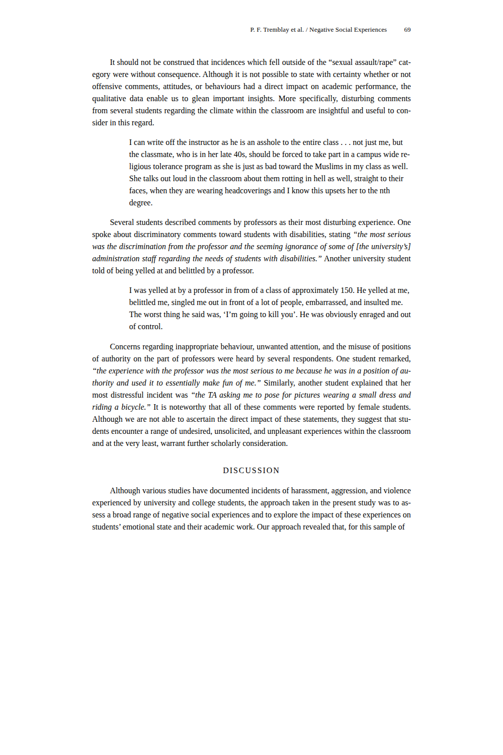P. F. Tremblay et al. / Negative Social Experiences69
It should not be construed that incidences which fell outside of the “sexual assault/rape” category were without consequence. Although it is not possible to state with certainty whether or not offensive comments, attitudes, or behaviours had a direct impact on academic performance, the qualitative data enable us to glean important insights. More specifically, disturbing comments from several students regarding the climate within the classroom are insightful and useful to consider in this regard.
I can write off the instructor as he is an asshole to the entire class . . . not just me, but the classmate, who is in her late 40s, should be forced to take part in a campus wide religious tolerance program as she is just as bad toward the Muslims in my class as well. She talks out loud in the classroom about them rotting in hell as well, straight to their faces, when they are wearing headcoverings and I know this upsets her to the nth degree.
Several students described comments by professors as their most disturbing experience. One spoke about discriminatory comments toward students with disabilities, stating “the most serious was the discrimination from the professor and the seeming ignorance of some of [the university’s] administration staff regarding the needs of students with disabilities.” Another university student told of being yelled at and belittled by a professor.
I was yelled at by a professor in from of a class of approximately 150. He yelled at me, belittled me, singled me out in front of a lot of people, embarrassed, and insulted me. The worst thing he said was, ‘I’m going to kill you’. He was obviously enraged and out of control.
Concerns regarding inappropriate behaviour, unwanted attention, and the misuse of positions of authority on the part of professors were heard by several respondents. One student remarked, “the experience with the professor was the most serious to me because he was in a position of authority and used it to essentially make fun of me.” Similarly, another student explained that her most distressful incident was “the TA asking me to pose for pictures wearing a small dress and riding a bicycle.” It is noteworthy that all of these comments were reported by female students. Although we are not able to ascertain the direct impact of these statements, they suggest that students encounter a range of undesired, unsolicited, and unpleasant experiences within the classroom and at the very least, warrant further scholarly consideration.
DISCUSSION
Although various studies have documented incidents of harassment, aggression, and violence experienced by university and college students, the approach taken in the present study was to assess a broad range of negative social experiences and to explore the impact of these experiences on students’ emotional state and their academic work. Our approach revealed that, for this sample of